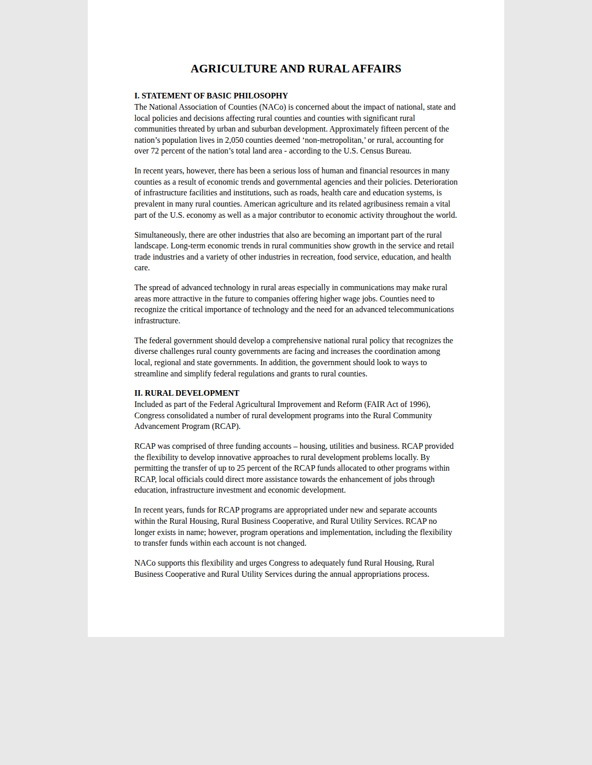AGRICULTURE AND RURAL AFFAIRS
I. STATEMENT OF BASIC PHILOSOPHY
The National Association of Counties (NACo) is concerned about the impact of national, state and local policies and decisions affecting rural counties and counties with significant rural communities threated by urban and suburban development. Approximately fifteen percent of the nation’s population lives in 2,050 counties deemed ‘non-metropolitan,’ or rural, accounting for over 72 percent of the nation’s total land area - according to the U.S. Census Bureau.
In recent years, however, there has been a serious loss of human and financial resources in many counties as a result of economic trends and governmental agencies and their policies. Deterioration of infrastructure facilities and institutions, such as roads, health care and education systems, is prevalent in many rural counties. American agriculture and its related agribusiness remain a vital part of the U.S. economy as well as a major contributor to economic activity throughout the world.
Simultaneously, there are other industries that also are becoming an important part of the rural landscape. Long-term economic trends in rural communities show growth in the service and retail trade industries and a variety of other industries in recreation, food service, education, and health care.
The spread of advanced technology in rural areas especially in communications may make rural areas more attractive in the future to companies offering higher wage jobs. Counties need to recognize the critical importance of technology and the need for an advanced telecommunications infrastructure.
The federal government should develop a comprehensive national rural policy that recognizes the diverse challenges rural county governments are facing and increases the coordination among local, regional and state governments. In addition, the government should look to ways to streamline and simplify federal regulations and grants to rural counties.
II. RURAL DEVELOPMENT
Included as part of the Federal Agricultural Improvement and Reform (FAIR Act of 1996), Congress consolidated a number of rural development programs into the Rural Community Advancement Program (RCAP).
RCAP was comprised of three funding accounts – housing, utilities and business. RCAP provided the flexibility to develop innovative approaches to rural development problems locally. By permitting the transfer of up to 25 percent of the RCAP funds allocated to other programs within RCAP, local officials could direct more assistance towards the enhancement of jobs through education, infrastructure investment and economic development.
In recent years, funds for RCAP programs are appropriated under new and separate accounts within the Rural Housing, Rural Business Cooperative, and Rural Utility Services. RCAP no longer exists in name; however, program operations and implementation, including the flexibility to transfer funds within each account is not changed.
NACo supports this flexibility and urges Congress to adequately fund Rural Housing, Rural Business Cooperative and Rural Utility Services during the annual appropriations process.